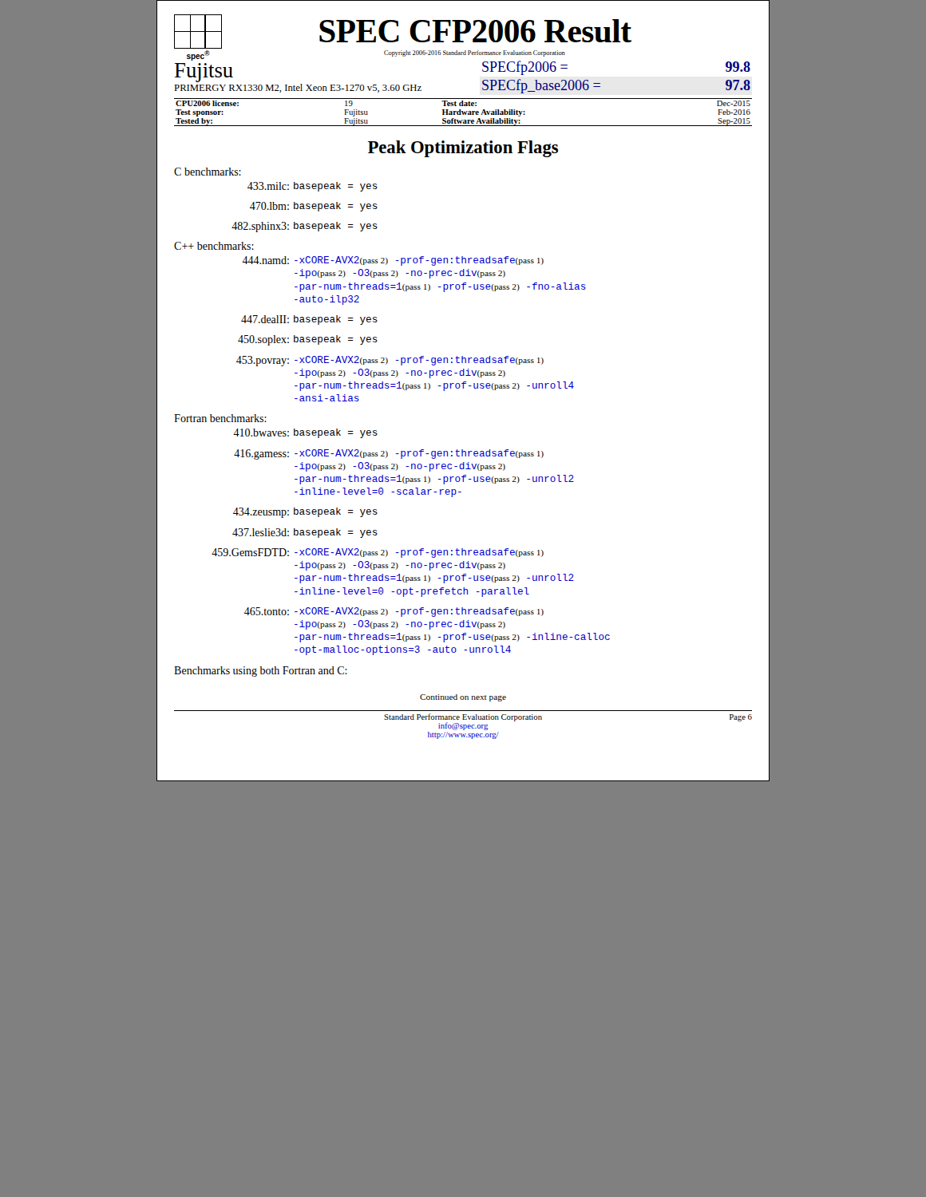spec®
SPEC CFP2006 Result
Copyright 2006-2016 Standard Performance Evaluation Corporation
| SPECfp2006 = | 99.8 |
| SPECfp_base2006 = | 97.8 |
Fujitsu
PRIMERGY RX1330 M2, Intel Xeon E3-1270 v5, 3.60 GHz
| CPU2006 license: | 19 | | Test date: | Dec-2015 |
| Test sponsor: | Fujitsu | | Hardware Availability: | Feb-2016 |
| Tested by: | Fujitsu | | Software Availability: | Sep-2015 |
Peak Optimization Flags
C benchmarks:
433.milc:
basepeak = yes
470.lbm:
basepeak = yes
482.sphinx3:
basepeak = yes
C++ benchmarks:
444.namd:
-xCORE-AVX2(pass 2) -prof-gen:threadsafe(pass 1)
-ipo(pass 2) -O3(pass 2) -no-prec-div(pass 2)
-par-num-threads=1(pass 1) -prof-use(pass 2) -fno-alias
-auto-ilp32
447.dealII:
basepeak = yes
450.soplex:
basepeak = yes
453.povray:
-xCORE-AVX2(pass 2) -prof-gen:threadsafe(pass 1)
-ipo(pass 2) -O3(pass 2) -no-prec-div(pass 2)
-par-num-threads=1(pass 1) -prof-use(pass 2) -unroll4
-ansi-alias
Fortran benchmarks:
410.bwaves:
basepeak = yes
416.gamess:
-xCORE-AVX2(pass 2) -prof-gen:threadsafe(pass 1)
-ipo(pass 2) -O3(pass 2) -no-prec-div(pass 2)
-par-num-threads=1(pass 1) -prof-use(pass 2) -unroll2
-inline-level=0 -scalar-rep-
434.zeusmp:
basepeak = yes
437.leslie3d:
basepeak = yes
459.GemsFDTD:
-xCORE-AVX2(pass 2) -prof-gen:threadsafe(pass 1)
-ipo(pass 2) -O3(pass 2) -no-prec-div(pass 2)
-par-num-threads=1(pass 1) -prof-use(pass 2) -unroll2
-inline-level=0 -opt-prefetch -parallel
465.tonto:
-xCORE-AVX2(pass 2) -prof-gen:threadsafe(pass 1)
-ipo(pass 2) -O3(pass 2) -no-prec-div(pass 2)
-par-num-threads=1(pass 1) -prof-use(pass 2) -inline-calloc
-opt-malloc-options=3 -auto -unroll4
Benchmarks using both Fortran and C:
Continued on next page
Standard Performance Evaluation Corporation
info@spec.org
http://www.spec.org/
Page 6